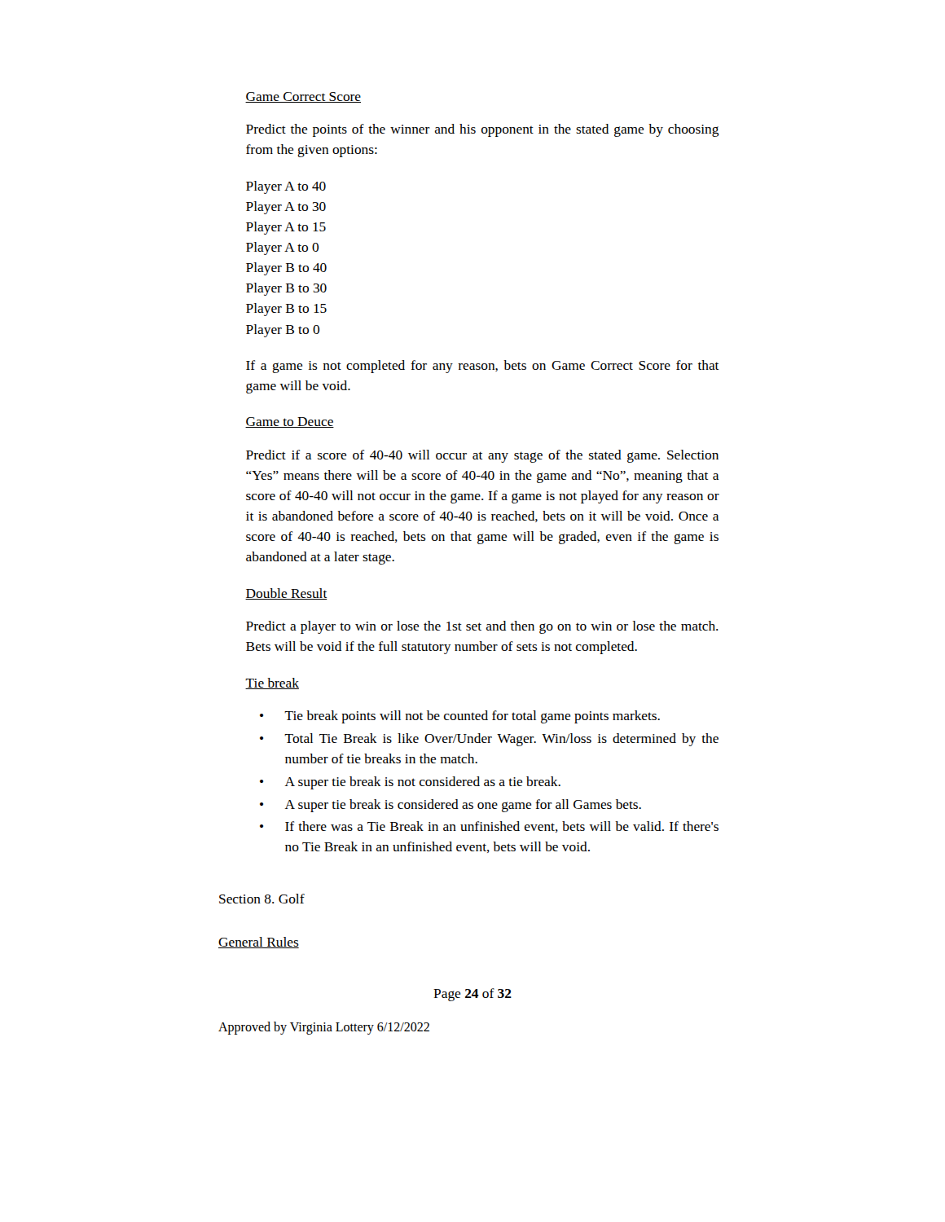Game Correct Score
Predict the points of the winner and his opponent in the stated game by choosing from the given options:
Player A to 40
Player A to 30
Player A to 15
Player A to 0
Player B to 40
Player B to 30
Player B to 15
Player B to 0
If a game is not completed for any reason, bets on Game Correct Score for that game will be void.
Game to Deuce
Predict if a score of 40-40 will occur at any stage of the stated game. Selection “Yes” means there will be a score of 40-40 in the game and “No”, meaning that a score of 40-40 will not occur in the game. If a game is not played for any reason or it is abandoned before a score of 40-40 is reached, bets on it will be void. Once a score of 40-40 is reached, bets on that game will be graded, even if the game is abandoned at a later stage.
Double Result
Predict a player to win or lose the 1st set and then go on to win or lose the match. Bets will be void if the full statutory number of sets is not completed.
Tie break
Tie break points will not be counted for total game points markets.
Total Tie Break is like Over/Under Wager. Win/loss is determined by the number of tie breaks in the match.
A super tie break is not considered as a tie break.
A super tie break is considered as one game for all Games bets.
If there was a Tie Break in an unfinished event, bets will be valid. If there's no Tie Break in an unfinished event, bets will be void.
Section 8. Golf
General Rules
Page 24 of 32
Approved by Virginia Lottery 6/12/2022